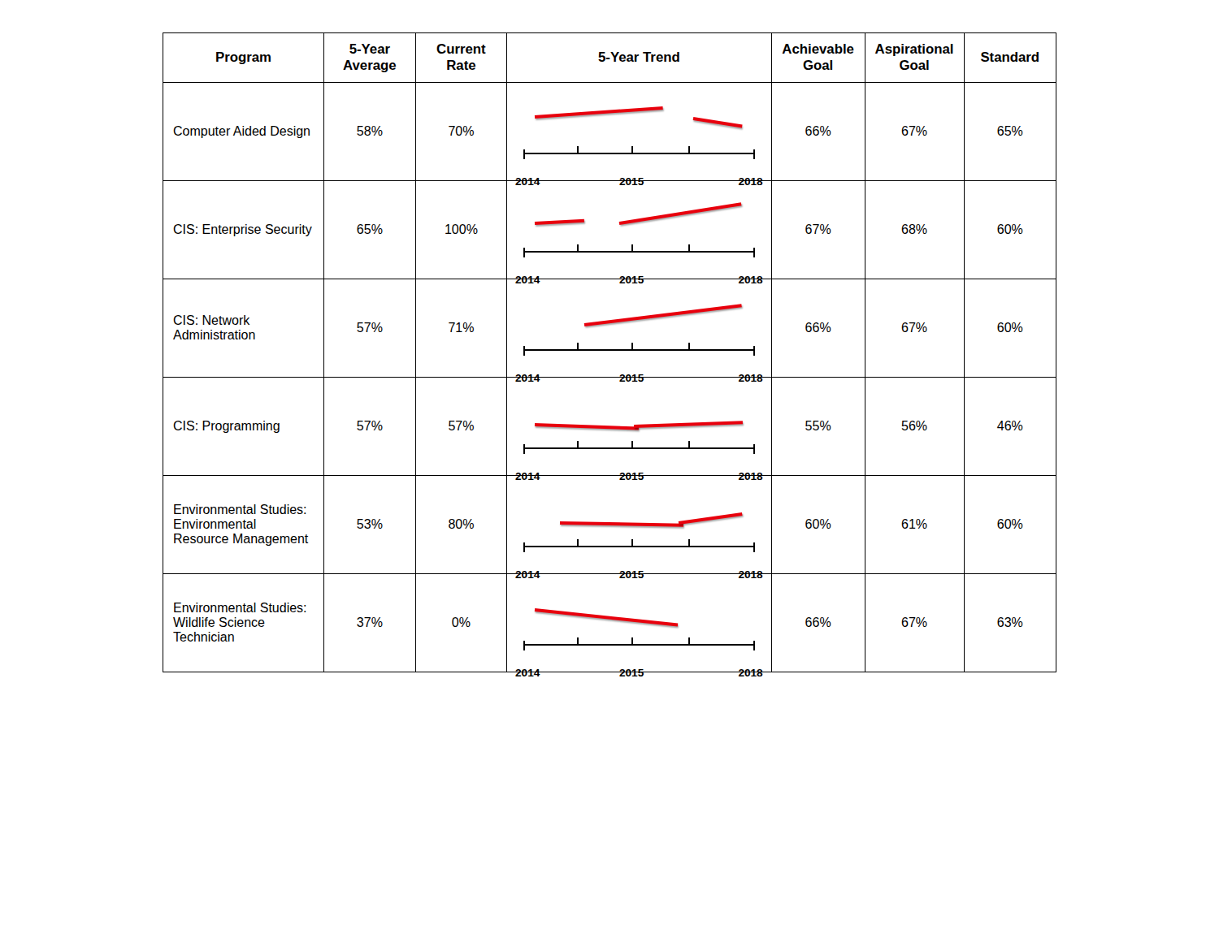| Program | 5-Year Average | Current Rate | 5-Year Trend | Achievable Goal | Aspirational Goal | Standard |
| --- | --- | --- | --- | --- | --- | --- |
| Computer Aided Design | 58% | 70% | 2014 2015 2018 | 66% | 67% | 65% |
| CIS: Enterprise Security | 65% | 100% | 2014 2015 2018 | 67% | 68% | 60% |
| CIS: Network Administration | 57% | 71% | 2014 2015 2018 | 66% | 67% | 60% |
| CIS: Programming | 57% | 57% | 2014 2015 2018 | 55% | 56% | 46% |
| Environmental Studies: Environmental Resource Management | 53% | 80% | 2014 2015 2018 | 60% | 61% | 60% |
| Environmental Studies: Wildlife Science Technician | 37% | 0% | 2014 2015 2018 | 66% | 67% | 63% |